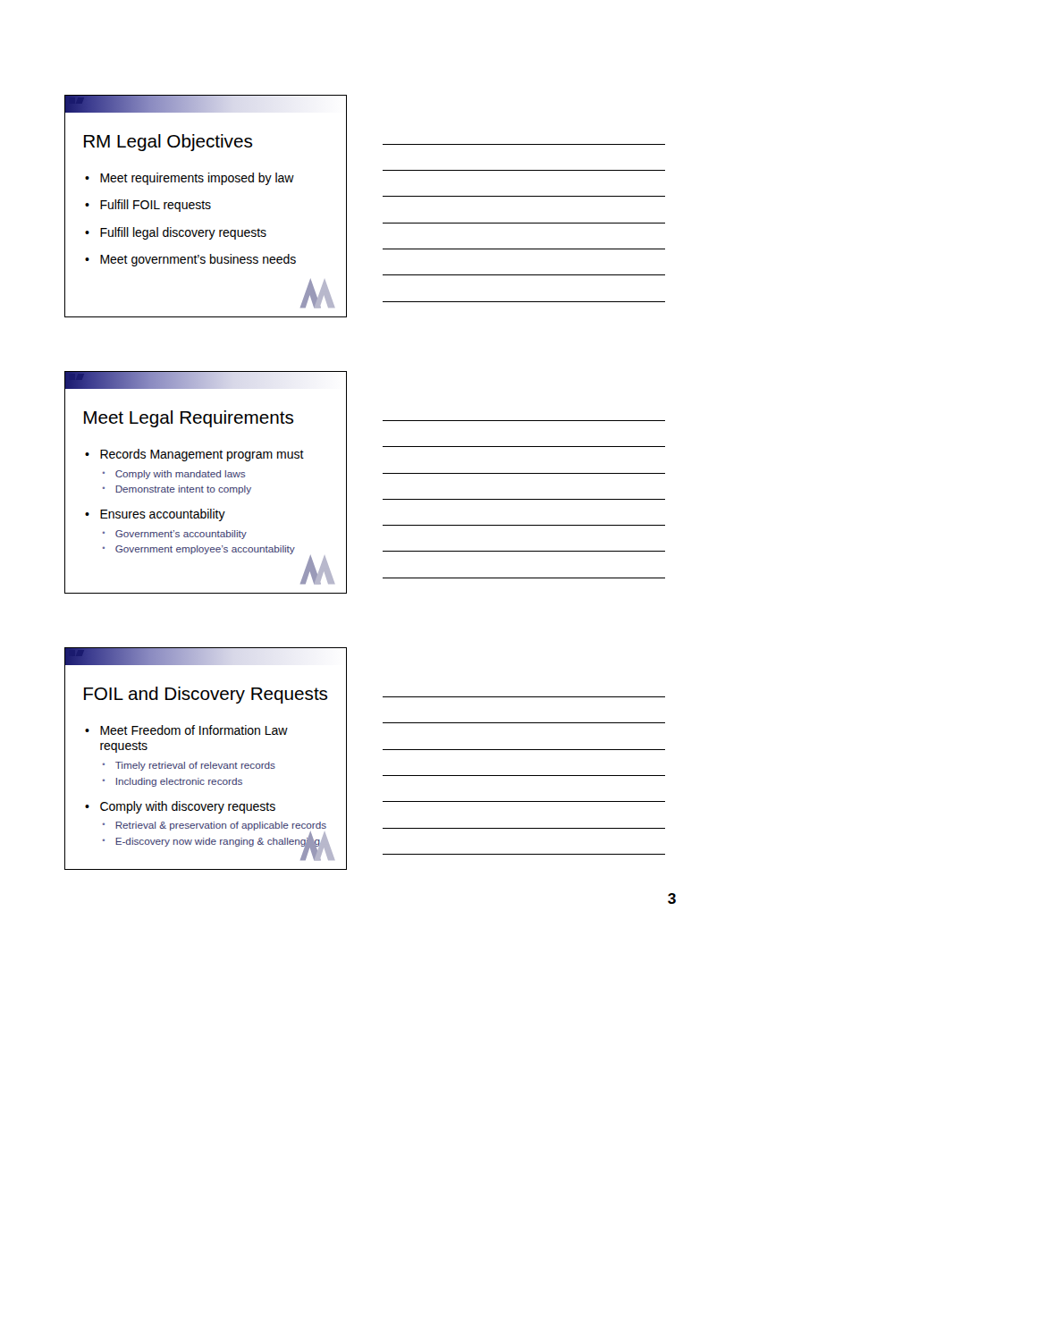RM Legal Objectives
Meet requirements imposed by law
Fulfill FOIL requests
Fulfill legal discovery requests
Meet government’s business needs
Meet Legal Requirements
Records Management program must
Comply with mandated laws
Demonstrate intent to comply
Ensures accountability
Government’s accountability
Government employee’s accountability
FOIL and Discovery Requests
Meet Freedom of Information Law requests
Timely retrieval of relevant records
Including electronic records
Comply with discovery requests
Retrieval & preservation of applicable records
E-discovery now wide ranging & challenging
3